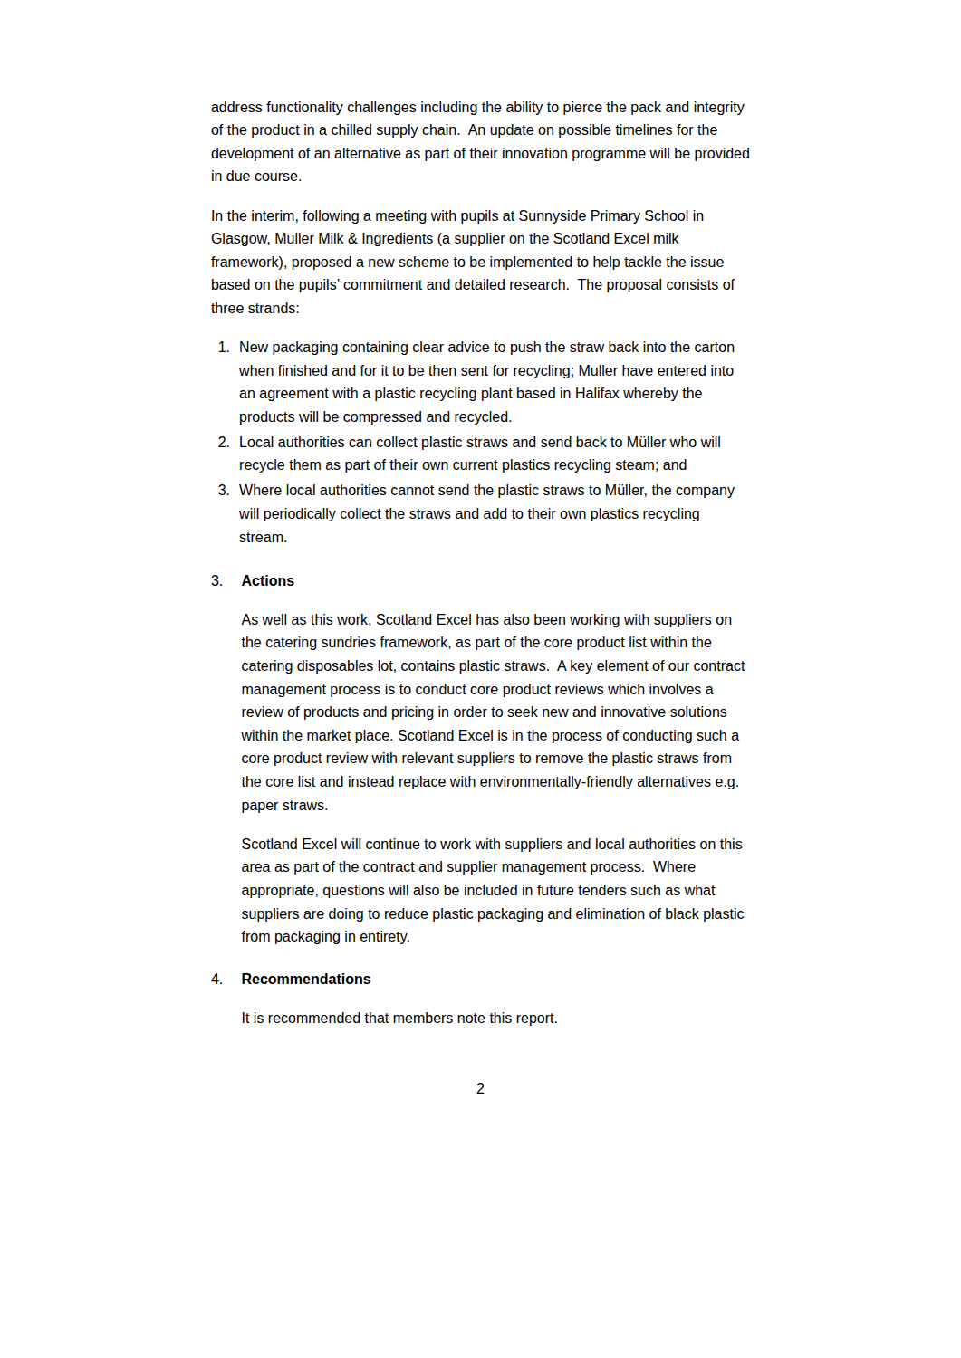address functionality challenges including the ability to pierce the pack and integrity of the product in a chilled supply chain. An update on possible timelines for the development of an alternative as part of their innovation programme will be provided in due course.
In the interim, following a meeting with pupils at Sunnyside Primary School in Glasgow, Muller Milk & Ingredients (a supplier on the Scotland Excel milk framework), proposed a new scheme to be implemented to help tackle the issue based on the pupils’ commitment and detailed research. The proposal consists of three strands:
New packaging containing clear advice to push the straw back into the carton when finished and for it to be then sent for recycling; Muller have entered into an agreement with a plastic recycling plant based in Halifax whereby the products will be compressed and recycled.
Local authorities can collect plastic straws and send back to Müller who will recycle them as part of their own current plastics recycling steam; and
Where local authorities cannot send the plastic straws to Müller, the company will periodically collect the straws and add to their own plastics recycling stream.
3.
Actions
As well as this work, Scotland Excel has also been working with suppliers on the catering sundries framework, as part of the core product list within the catering disposables lot, contains plastic straws. A key element of our contract management process is to conduct core product reviews which involves a review of products and pricing in order to seek new and innovative solutions within the market place. Scotland Excel is in the process of conducting such a core product review with relevant suppliers to remove the plastic straws from the core list and instead replace with environmentally-friendly alternatives e.g. paper straws.
Scotland Excel will continue to work with suppliers and local authorities on this area as part of the contract and supplier management process. Where appropriate, questions will also be included in future tenders such as what suppliers are doing to reduce plastic packaging and elimination of black plastic from packaging in entirety.
4.
Recommendations
It is recommended that members note this report.
2